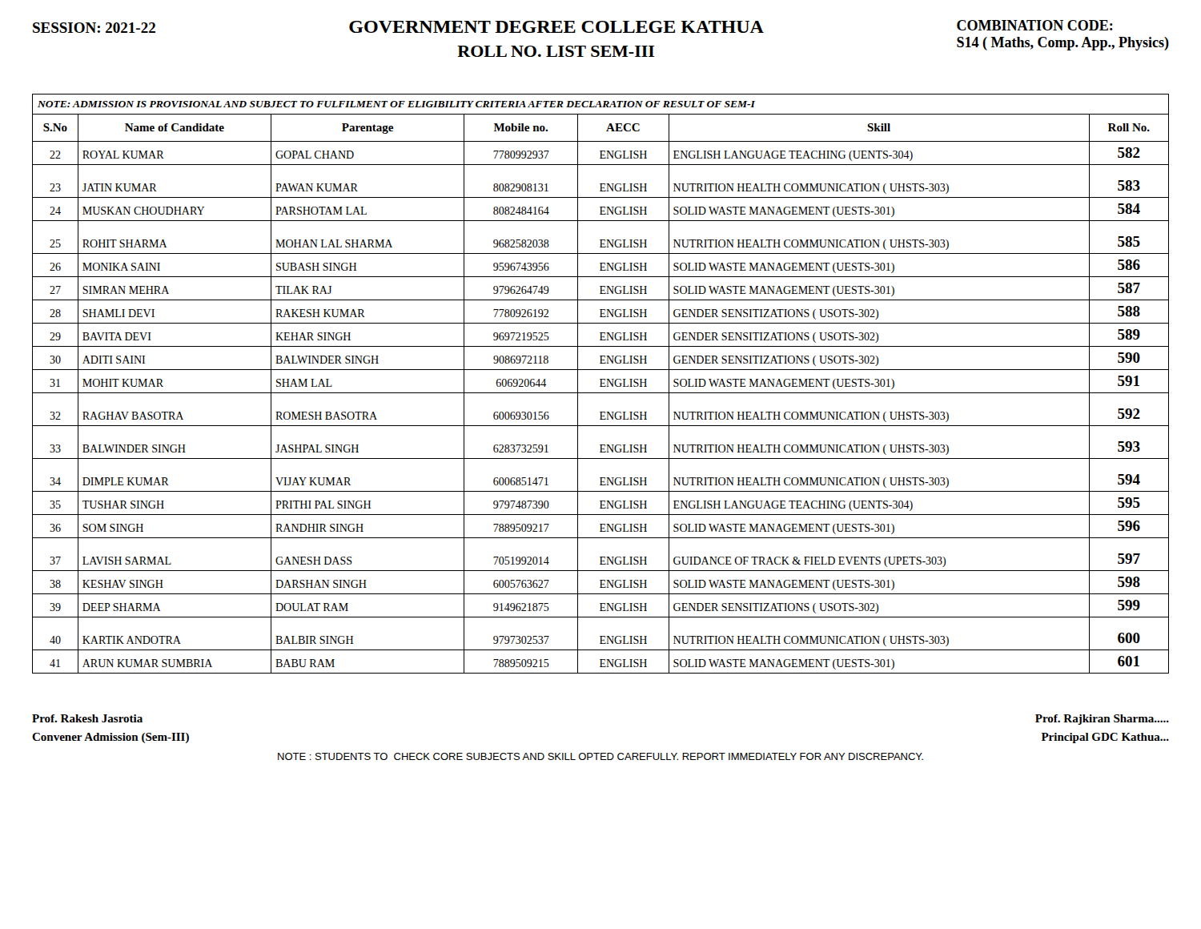SESSION: 2021-22
GOVERNMENT DEGREE COLLEGE KATHUA
ROLL NO. LIST SEM-III
COMBINATION CODE:
S14 ( Maths, Comp. App., Physics)
NOTE: ADMISSION IS PROVISIONAL AND SUBJECT TO FULFILMENT OF ELIGIBILITY CRITERIA AFTER DECLARATION OF RESULT OF SEM-I
| S.No | Name of Candidate | Parentage | Mobile no. | AECC | Skill | Roll No. |
| --- | --- | --- | --- | --- | --- | --- |
| 22 | ROYAL KUMAR | GOPAL CHAND | 7780992937 | ENGLISH | ENGLISH LANGUAGE TEACHING (UENTS-304) | 582 |
| 23 | JATIN KUMAR | PAWAN KUMAR | 8082908131 | ENGLISH | NUTRITION HEALTH COMMUNICATION ( UHSTS-303) | 583 |
| 24 | MUSKAN CHOUDHARY | PARSHOTAM LAL | 8082484164 | ENGLISH | SOLID WASTE MANAGEMENT (UESTS-301) | 584 |
| 25 | ROHIT SHARMA | MOHAN LAL SHARMA | 9682582038 | ENGLISH | NUTRITION HEALTH COMMUNICATION ( UHSTS-303) | 585 |
| 26 | MONIKA SAINI | SUBASH SINGH | 9596743956 | ENGLISH | SOLID WASTE MANAGEMENT (UESTS-301) | 586 |
| 27 | SIMRAN MEHRA | TILAK RAJ | 9796264749 | ENGLISH | SOLID WASTE MANAGEMENT (UESTS-301) | 587 |
| 28 | SHAMLI DEVI | RAKESH KUMAR | 7780926192 | ENGLISH | GENDER SENSITIZATIONS ( USOTS-302) | 588 |
| 29 | BAVITA DEVI | KEHAR SINGH | 9697219525 | ENGLISH | GENDER SENSITIZATIONS ( USOTS-302) | 589 |
| 30 | ADITI SAINI | BALWINDER SINGH | 9086972118 | ENGLISH | GENDER SENSITIZATIONS ( USOTS-302) | 590 |
| 31 | MOHIT KUMAR | SHAM LAL | 606920644 | ENGLISH | SOLID WASTE MANAGEMENT (UESTS-301) | 591 |
| 32 | RAGHAV BASOTRA | ROMESH BASOTRA | 6006930156 | ENGLISH | NUTRITION HEALTH COMMUNICATION ( UHSTS-303) | 592 |
| 33 | BALWINDER SINGH | JASHPAL SINGH | 6283732591 | ENGLISH | NUTRITION HEALTH COMMUNICATION ( UHSTS-303) | 593 |
| 34 | DIMPLE KUMAR | VIJAY KUMAR | 6006851471 | ENGLISH | NUTRITION HEALTH COMMUNICATION ( UHSTS-303) | 594 |
| 35 | TUSHAR SINGH | PRITHI PAL SINGH | 9797487390 | ENGLISH | ENGLISH LANGUAGE TEACHING (UENTS-304) | 595 |
| 36 | SOM SINGH | RANDHIR SINGH | 7889509217 | ENGLISH | SOLID WASTE MANAGEMENT (UESTS-301) | 596 |
| 37 | LAVISH SARMAL | GANESH DASS | 7051992014 | ENGLISH | GUIDANCE OF TRACK & FIELD EVENTS (UPETS-303) | 597 |
| 38 | KESHAV SINGH | DARSHAN SINGH | 6005763627 | ENGLISH | SOLID WASTE MANAGEMENT (UESTS-301) | 598 |
| 39 | DEEP SHARMA | DOULAT RAM | 9149621875 | ENGLISH | GENDER SENSITIZATIONS ( USOTS-302) | 599 |
| 40 | KARTIK ANDOTRA | BALBIR SINGH | 9797302537 | ENGLISH | NUTRITION HEALTH COMMUNICATION ( UHSTS-303) | 600 |
| 41 | ARUN KUMAR SUMBRIA | BABU RAM | 7889509215 | ENGLISH | SOLID WASTE MANAGEMENT (UESTS-301) | 601 |
Prof. Rakesh Jasrotia
Convener Admission (Sem-III)
Prof. Rajkiran Sharma.....
Principal GDC Kathua...
NOTE : STUDENTS TO CHECK CORE SUBJECTS AND SKILL OPTED CAREFULLY. REPORT IMMEDIATELY FOR ANY DISCREPANCY.